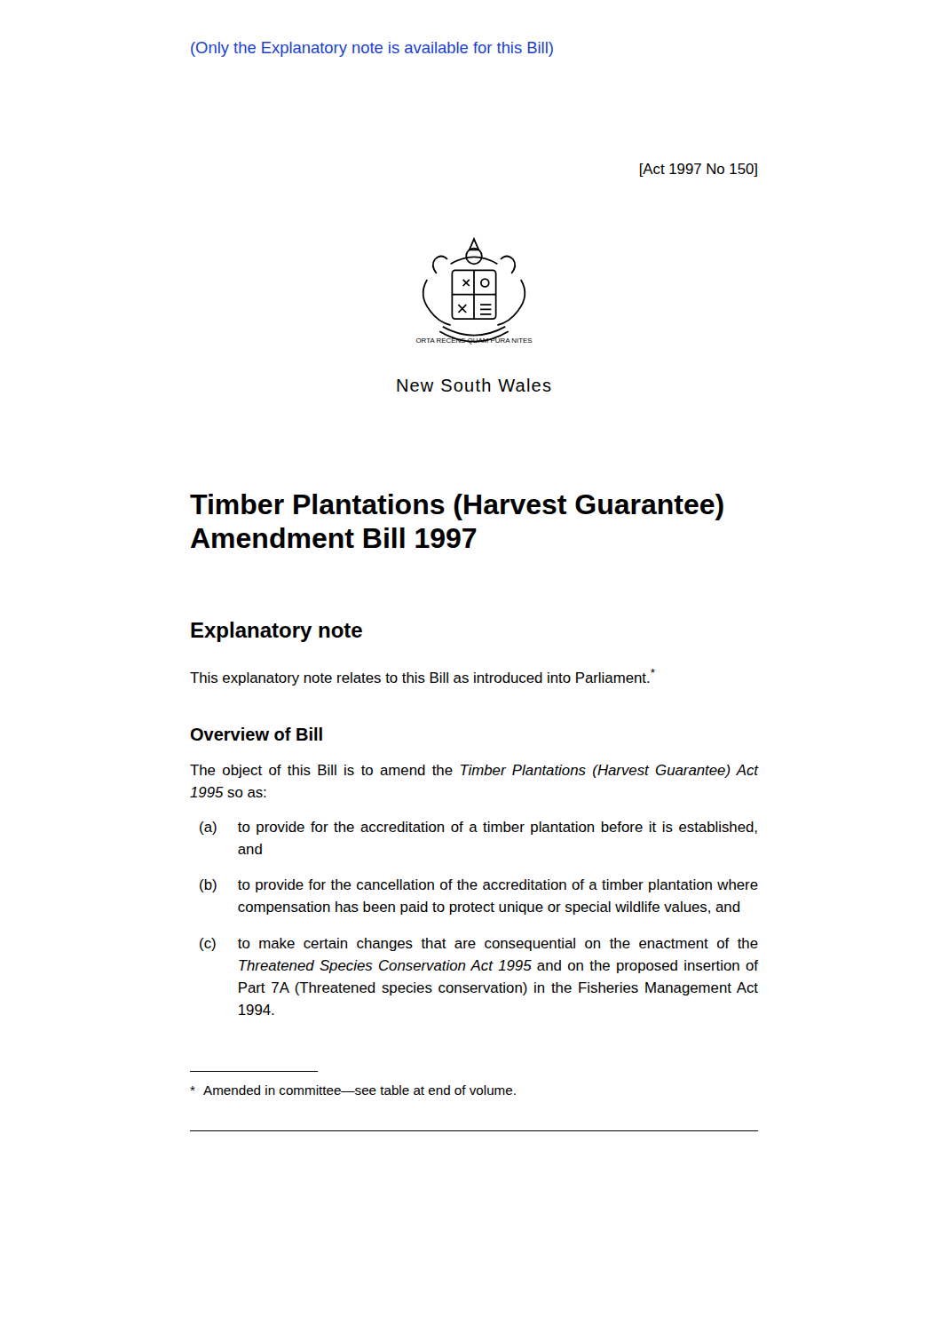(Only the Explanatory note is available for this Bill)
[Act 1997 No 150]
New South Wales
Timber Plantations (Harvest Guarantee) Amendment Bill 1997
Explanatory note
This explanatory note relates to this Bill as introduced into Parliament.*
Overview of Bill
The object of this Bill is to amend the Timber Plantations (Harvest Guarantee) Act 1995 so as:
(a) to provide for the accreditation of a timber plantation before it is established, and
(b) to provide for the cancellation of the accreditation of a timber plantation where compensation has been paid to protect unique or special wildlife values, and
(c) to make certain changes that are consequential on the enactment of the Threatened Species Conservation Act 1995 and on the proposed insertion of Part 7A (Threatened species conservation) in the Fisheries Management Act 1994.
*Amended in committee—see table at end of volume.